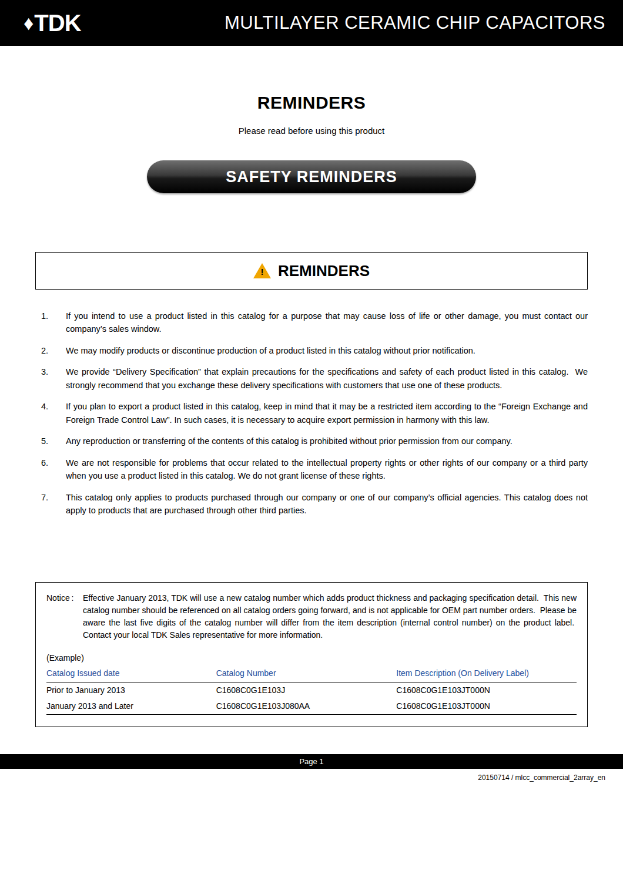♦TDK
Multilayer Ceramic Chip Capacitors
REMINDERS
Please read before using this product
SAFETY REMINDERS
! REMINDERS
1. If you intend to use a product listed in this catalog for a purpose that may cause loss of life or other damage, you must contact our company’s sales window.
2. We may modify products or discontinue production of a product listed in this catalog without prior notification.
3. We provide “Delivery Specification” that explain precautions for the specifications and safety of each product listed in this catalog. We strongly recommend that you exchange these delivery specifications with customers that use one of these products.
4. If you plan to export a product listed in this catalog, keep in mind that it may be a restricted item according to the “Foreign Exchange and Foreign Trade Control Law”. In such cases, it is necessary to acquire export permission in harmony with this law.
5. Any reproduction or transferring of the contents of this catalog is prohibited without prior permission from our company.
6. We are not responsible for problems that occur related to the intellectual property rights or other rights of our company or a third party when you use a product listed in this catalog. We do not grant license of these rights.
7. This catalog only applies to products purchased through our company or one of our company’s official agencies. This catalog does not apply to products that are purchased through other third parties.
Notice :
Effective January 2013, TDK will use a new catalog number which adds product thickness and packaging specification detail. This new catalog number should be referenced on all catalog orders going forward, and is not applicable for OEM part number orders. Please be aware the last five digits of the catalog number will differ from the item description (internal control number) on the product label. Contact your local TDK Sales representative for more information.
(Example)
| Catalog Issued date | Catalog Number | Item Description (On Delivery Label) |
| --- | --- | --- |
| Prior to January 2013 | C1608C0G1E103J | C1608C0G1E103JT000N |
| January 2013 and Later | C1608C0G1E103J080AA | C1608C0G1E103JT000N |
Page 1
20150714 / mlcc_commercial_2array_en